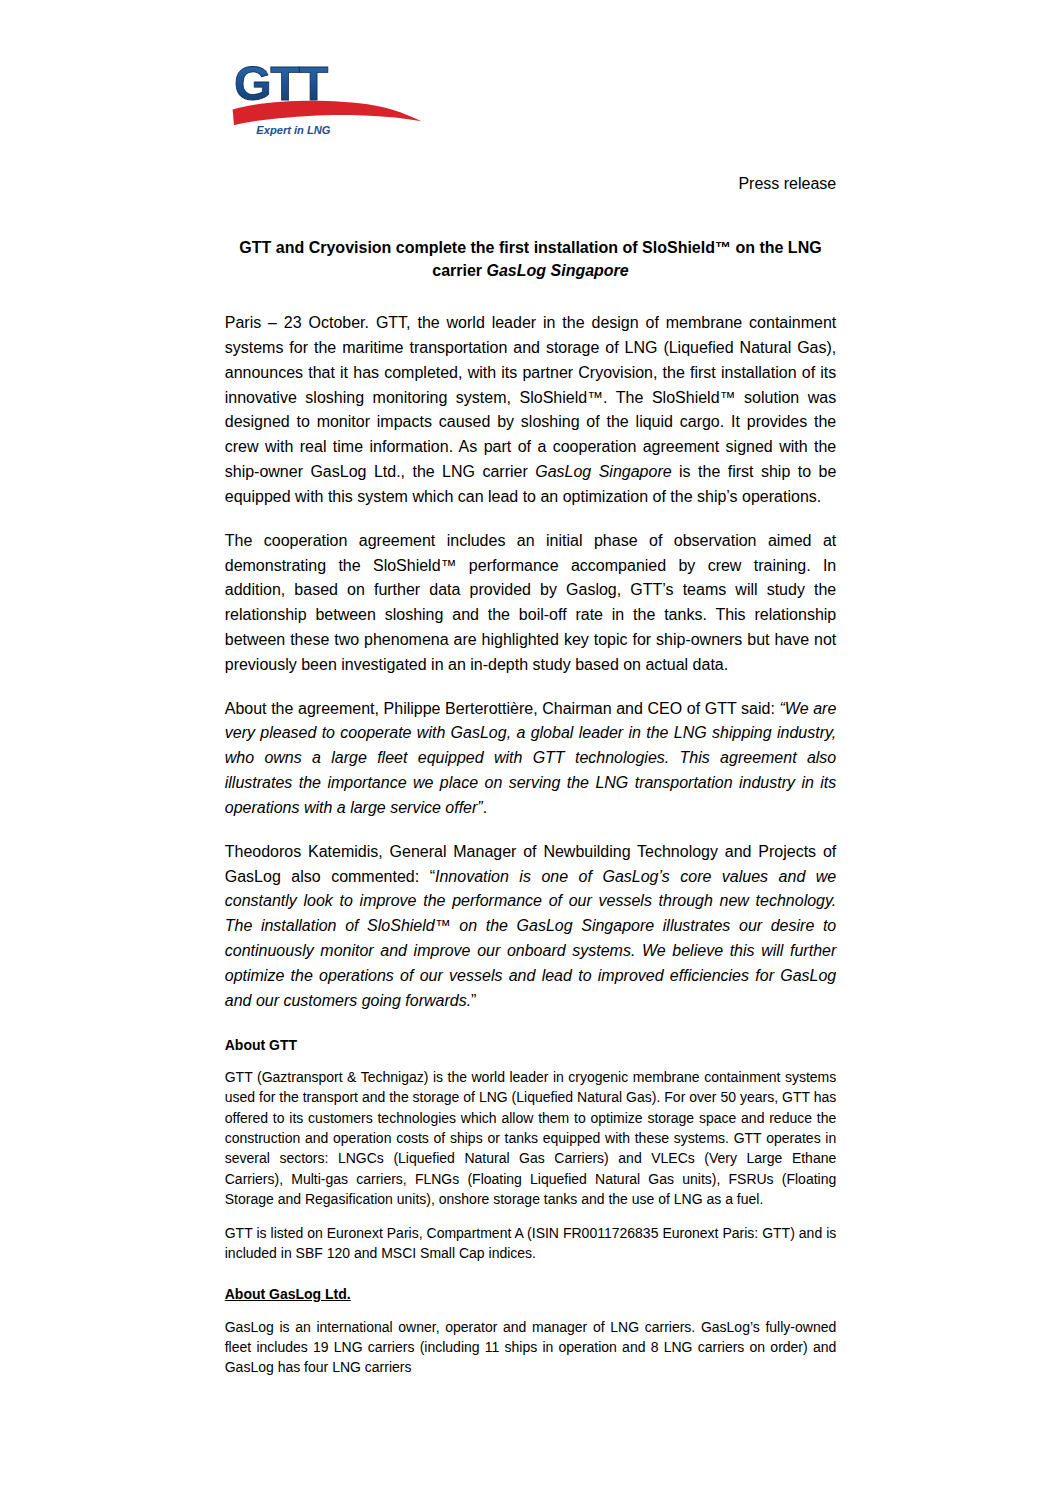GTT Expert in LNG
Press release
GTT and Cryovision complete the first installation of SloShield™ on the LNG carrier GasLog Singapore
Paris – 23 October. GTT, the world leader in the design of membrane containment systems for the maritime transportation and storage of LNG (Liquefied Natural Gas), announces that it has completed, with its partner Cryovision, the first installation of its innovative sloshing monitoring system, SloShield™. The SloShield™ solution was designed to monitor impacts caused by sloshing of the liquid cargo. It provides the crew with real time information. As part of a cooperation agreement signed with the ship-owner GasLog Ltd., the LNG carrier GasLog Singapore is the first ship to be equipped with this system which can lead to an optimization of the ship’s operations.
The cooperation agreement includes an initial phase of observation aimed at demonstrating the SloShield™ performance accompanied by crew training. In addition, based on further data provided by Gaslog, GTT’s teams will study the relationship between sloshing and the boil-off rate in the tanks. This relationship between these two phenomena are highlighted key topic for ship-owners but have not previously been investigated in an in-depth study based on actual data.
About the agreement, Philippe Berterottière, Chairman and CEO of GTT said: “We are very pleased to cooperate with GasLog, a global leader in the LNG shipping industry, who owns a large fleet equipped with GTT technologies. This agreement also illustrates the importance we place on serving the LNG transportation industry in its operations with a large service offer”.
Theodoros Katemidis, General Manager of Newbuilding Technology and Projects of GasLog also commented: “Innovation is one of GasLog’s core values and we constantly look to improve the performance of our vessels through new technology. The installation of SloShield™ on the GasLog Singapore illustrates our desire to continuously monitor and improve our onboard systems. We believe this will further optimize the operations of our vessels and lead to improved efficiencies for GasLog and our customers going forwards.”
About GTT
GTT (Gaztransport & Technigaz) is the world leader in cryogenic membrane containment systems used for the transport and the storage of LNG (Liquefied Natural Gas). For over 50 years, GTT has offered to its customers technologies which allow them to optimize storage space and reduce the construction and operation costs of ships or tanks equipped with these systems. GTT operates in several sectors: LNGCs (Liquefied Natural Gas Carriers) and VLECs (Very Large Ethane Carriers), Multi-gas carriers, FLNGs (Floating Liquefied Natural Gas units), FSRUs (Floating Storage and Regasification units), onshore storage tanks and the use of LNG as a fuel.
GTT is listed on Euronext Paris, Compartment A (ISIN FR0011726835 Euronext Paris: GTT) and is included in SBF 120 and MSCI Small Cap indices.
About GasLog Ltd.
GasLog is an international owner, operator and manager of LNG carriers. GasLog’s fully-owned fleet includes 19 LNG carriers (including 11 ships in operation and 8 LNG carriers on order) and GasLog has four LNG carriers